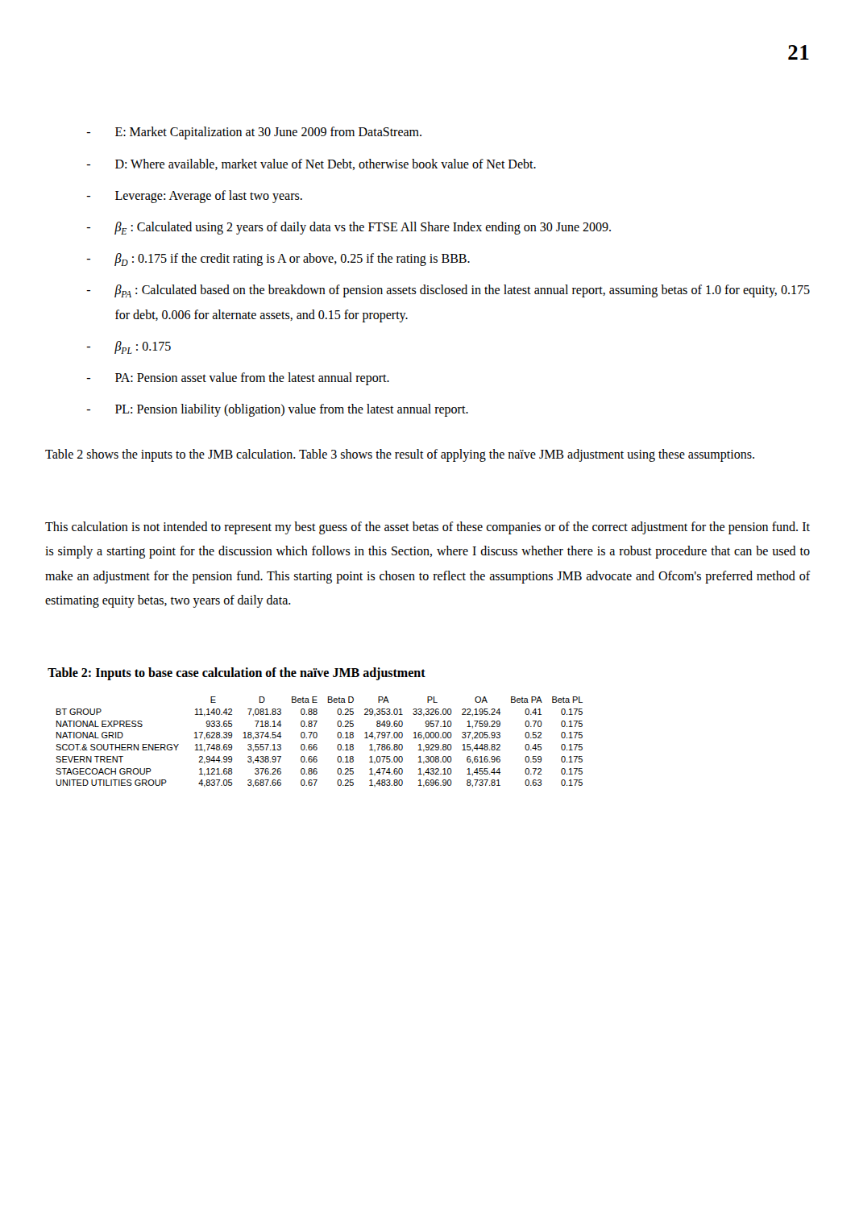21
E: Market Capitalization at 30 June 2009 from DataStream.
D: Where available, market value of Net Debt, otherwise book value of Net Debt.
Leverage: Average of last two years.
βE : Calculated using 2 years of daily data vs the FTSE All Share Index ending on 30 June 2009.
βD : 0.175 if the credit rating is A or above, 0.25 if the rating is BBB.
βPA : Calculated based on the breakdown of pension assets disclosed in the latest annual report, assuming betas of 1.0 for equity, 0.175 for debt, 0.006 for alternate assets, and 0.15 for property.
βPL : 0.175
PA: Pension asset value from the latest annual report.
PL: Pension liability (obligation) value from the latest annual report.
Table 2 shows the inputs to the JMB calculation. Table 3 shows the result of applying the naïve JMB adjustment using these assumptions.
This calculation is not intended to represent my best guess of the asset betas of these companies or of the correct adjustment for the pension fund. It is simply a starting point for the discussion which follows in this Section, where I discuss whether there is a robust procedure that can be used to make an adjustment for the pension fund. This starting point is chosen to reflect the assumptions JMB advocate and Ofcom's preferred method of estimating equity betas, two years of daily data.
Table 2: Inputs to base case calculation of the naïve JMB adjustment
| | E | D | Beta E | Beta D | PA | PL | OA | Beta PA | Beta PL |
| --- | --- | --- | --- | --- | --- | --- | --- | --- | --- |
| BT GROUP | 11,140.42 | 7,081.83 | 0.88 | 0.25 | 29,353.01 | 33,326.00 | 22,195.24 | 0.41 | 0.175 |
| NATIONAL EXPRESS | 933.65 | 718.14 | 0.87 | 0.25 | 849.60 | 957.10 | 1,759.29 | 0.70 | 0.175 |
| NATIONAL GRID | 17,628.39 | 18,374.54 | 0.70 | 0.18 | 14,797.00 | 16,000.00 | 37,205.93 | 0.52 | 0.175 |
| SCOT.& SOUTHERN ENERGY | 11,748.69 | 3,557.13 | 0.66 | 0.18 | 1,786.80 | 1,929.80 | 15,448.82 | 0.45 | 0.175 |
| SEVERN TRENT | 2,944.99 | 3,438.97 | 0.66 | 0.18 | 1,075.00 | 1,308.00 | 6,616.96 | 0.59 | 0.175 |
| STAGECOACH GROUP | 1,121.68 | 376.26 | 0.86 | 0.25 | 1,474.60 | 1,432.10 | 1,455.44 | 0.72 | 0.175 |
| UNITED UTILITIES GROUP | 4,837.05 | 3,687.66 | 0.67 | 0.25 | 1,483.80 | 1,696.90 | 8,737.81 | 0.63 | 0.175 |